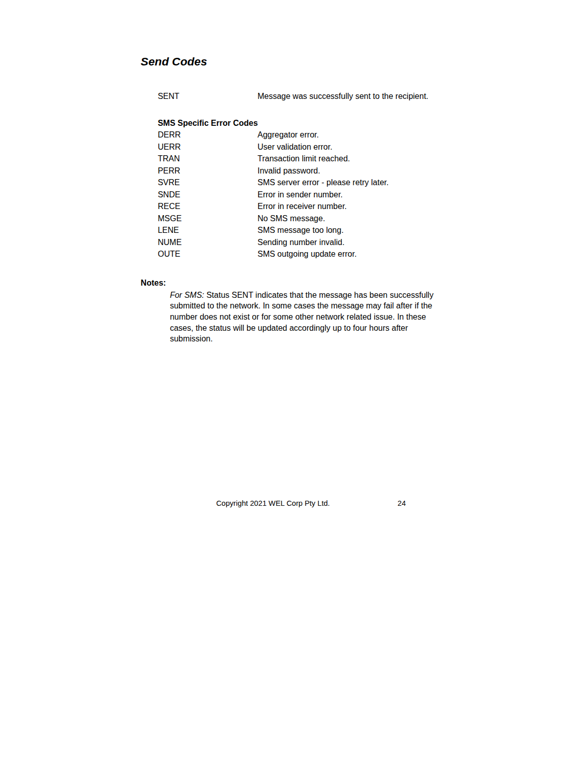Send Codes
| SENT | Message was successfully sent to the recipient. |
SMS Specific Error Codes
| DERR | Aggregator error. |
| UERR | User validation error. |
| TRAN | Transaction limit reached. |
| PERR | Invalid password. |
| SVRE | SMS server error - please retry later. |
| SNDE | Error in sender number. |
| RECE | Error in receiver number. |
| MSGE | No SMS message. |
| LENE | SMS message too long. |
| NUME | Sending number invalid. |
| OUTE | SMS outgoing update error. |
Notes:
For SMS: Status SENT indicates that the message has been successfully submitted to the network. In some cases the message may fail after if the number does not exist or for some other network related issue. In these cases, the status will be updated accordingly up to four hours after submission.
Copyright 2021 WEL Corp Pty Ltd. 24